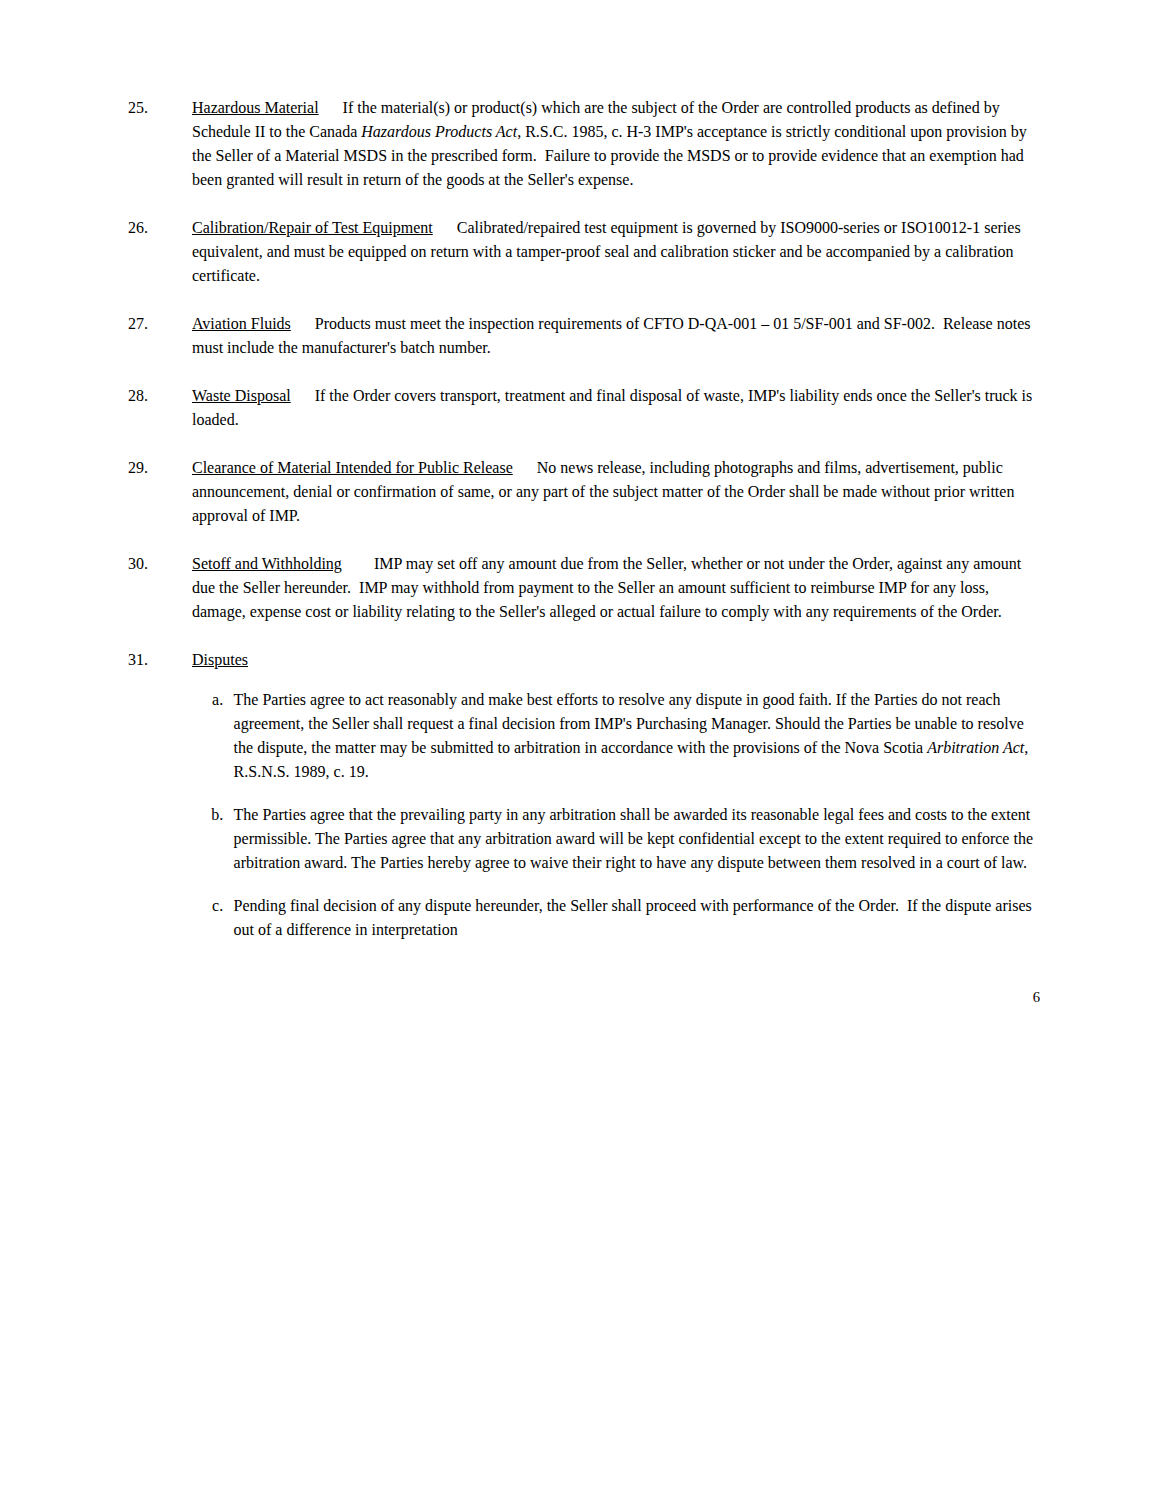Hazardous Material If the material(s) or product(s) which are the subject of the Order are controlled products as defined by Schedule II to the Canada Hazardous Products Act, R.S.C. 1985, c. H-3 IMP's acceptance is strictly conditional upon provision by the Seller of a Material MSDS in the prescribed form. Failure to provide the MSDS or to provide evidence that an exemption had been granted will result in return of the goods at the Seller's expense.
Calibration/Repair of Test Equipment Calibrated/repaired test equipment is governed by ISO9000-series or ISO10012-1 series equivalent, and must be equipped on return with a tamper-proof seal and calibration sticker and be accompanied by a calibration certificate.
Aviation Fluids Products must meet the inspection requirements of CFTO D-QA-001 – 01 5/SF-001 and SF-002. Release notes must include the manufacturer's batch number.
Waste Disposal If the Order covers transport, treatment and final disposal of waste, IMP's liability ends once the Seller's truck is loaded.
Clearance of Material Intended for Public Release No news release, including photographs and films, advertisement, public announcement, denial or confirmation of same, or any part of the subject matter of the Order shall be made without prior written approval of IMP.
Setoff and Withholding IMP may set off any amount due from the Seller, whether or not under the Order, against any amount due the Seller hereunder. IMP may withhold from payment to the Seller an amount sufficient to reimburse IMP for any loss, damage, expense cost or liability relating to the Seller's alleged or actual failure to comply with any requirements of the Order.
Disputes
The Parties agree to act reasonably and make best efforts to resolve any dispute in good faith. If the Parties do not reach agreement, the Seller shall request a final decision from IMP's Purchasing Manager. Should the Parties be unable to resolve the dispute, the matter may be submitted to arbitration in accordance with the provisions of the Nova Scotia Arbitration Act, R.S.N.S. 1989, c. 19.
The Parties agree that the prevailing party in any arbitration shall be awarded its reasonable legal fees and costs to the extent permissible. The Parties agree that any arbitration award will be kept confidential except to the extent required to enforce the arbitration award. The Parties hereby agree to waive their right to have any dispute between them resolved in a court of law.
Pending final decision of any dispute hereunder, the Seller shall proceed with performance of the Order. If the dispute arises out of a difference in interpretation
6